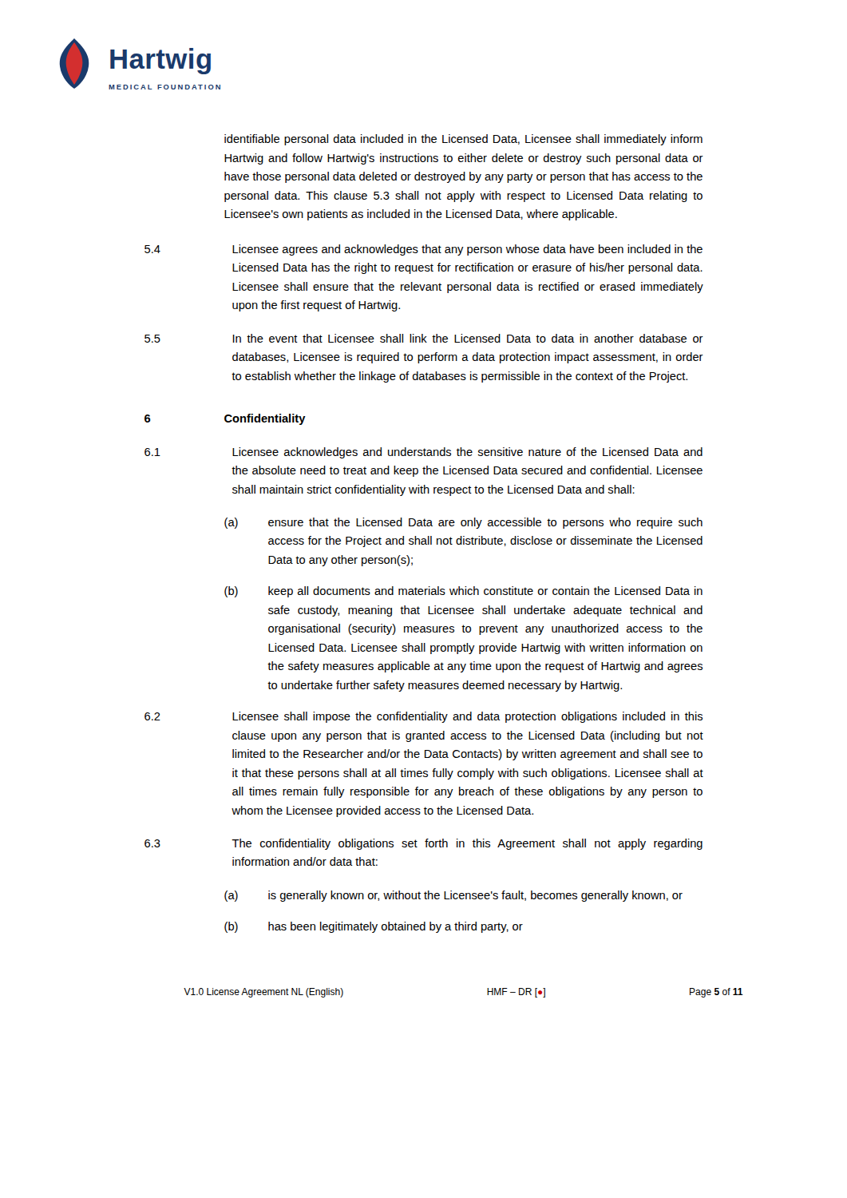| | Hartwig MEDICAL FOUNDATION |
identifiable personal data included in the Licensed Data, Licensee shall immediately inform Hartwig and follow Hartwig's instructions to either delete or destroy such personal data or have those personal data deleted or destroyed by any party or person that has access to the personal data. This clause 5.3 shall not apply with respect to Licensed Data relating to Licensee's own patients as included in the Licensed Data, where applicable.
5.4
Licensee agrees and acknowledges that any person whose data have been included in the Licensed Data has the right to request for rectification or erasure of his/her personal data. Licensee shall ensure that the relevant personal data is rectified or erased immediately upon the first request of Hartwig.
5.5
In the event that Licensee shall link the Licensed Data to data in another database or databases, Licensee is required to perform a data protection impact assessment, in order to establish whether the linkage of databases is permissible in the context of the Project.
6 Confidentiality
6.1
Licensee acknowledges and understands the sensitive nature of the Licensed Data and the absolute need to treat and keep the Licensed Data secured and confidential. Licensee shall maintain strict confidentiality with respect to the Licensed Data and shall:
(a)
ensure that the Licensed Data are only accessible to persons who require such access for the Project and shall not distribute, disclose or disseminate the Licensed Data to any other person(s);
(b)
keep all documents and materials which constitute or contain the Licensed Data in safe custody, meaning that Licensee shall undertake adequate technical and organisational (security) measures to prevent any unauthorized access to the Licensed Data. Licensee shall promptly provide Hartwig with written information on the safety measures applicable at any time upon the request of Hartwig and agrees to undertake further safety measures deemed necessary by Hartwig.
6.2
Licensee shall impose the confidentiality and data protection obligations included in this clause upon any person that is granted access to the Licensed Data (including but not limited to the Researcher and/or the Data Contacts) by written agreement and shall see to it that these persons shall at all times fully comply with such obligations. Licensee shall at all times remain fully responsible for any breach of these obligations by any person to whom the Licensee provided access to the Licensed Data.
6.3
The confidentiality obligations set forth in this Agreement shall not apply regarding information and/or data that:
(a)
is generally known or, without the Licensee's fault, becomes generally known, or
(b)
has been legitimately obtained by a third party, or
V1.0 License Agreement NL (English) HMF – DR [●] Page 5 of 11